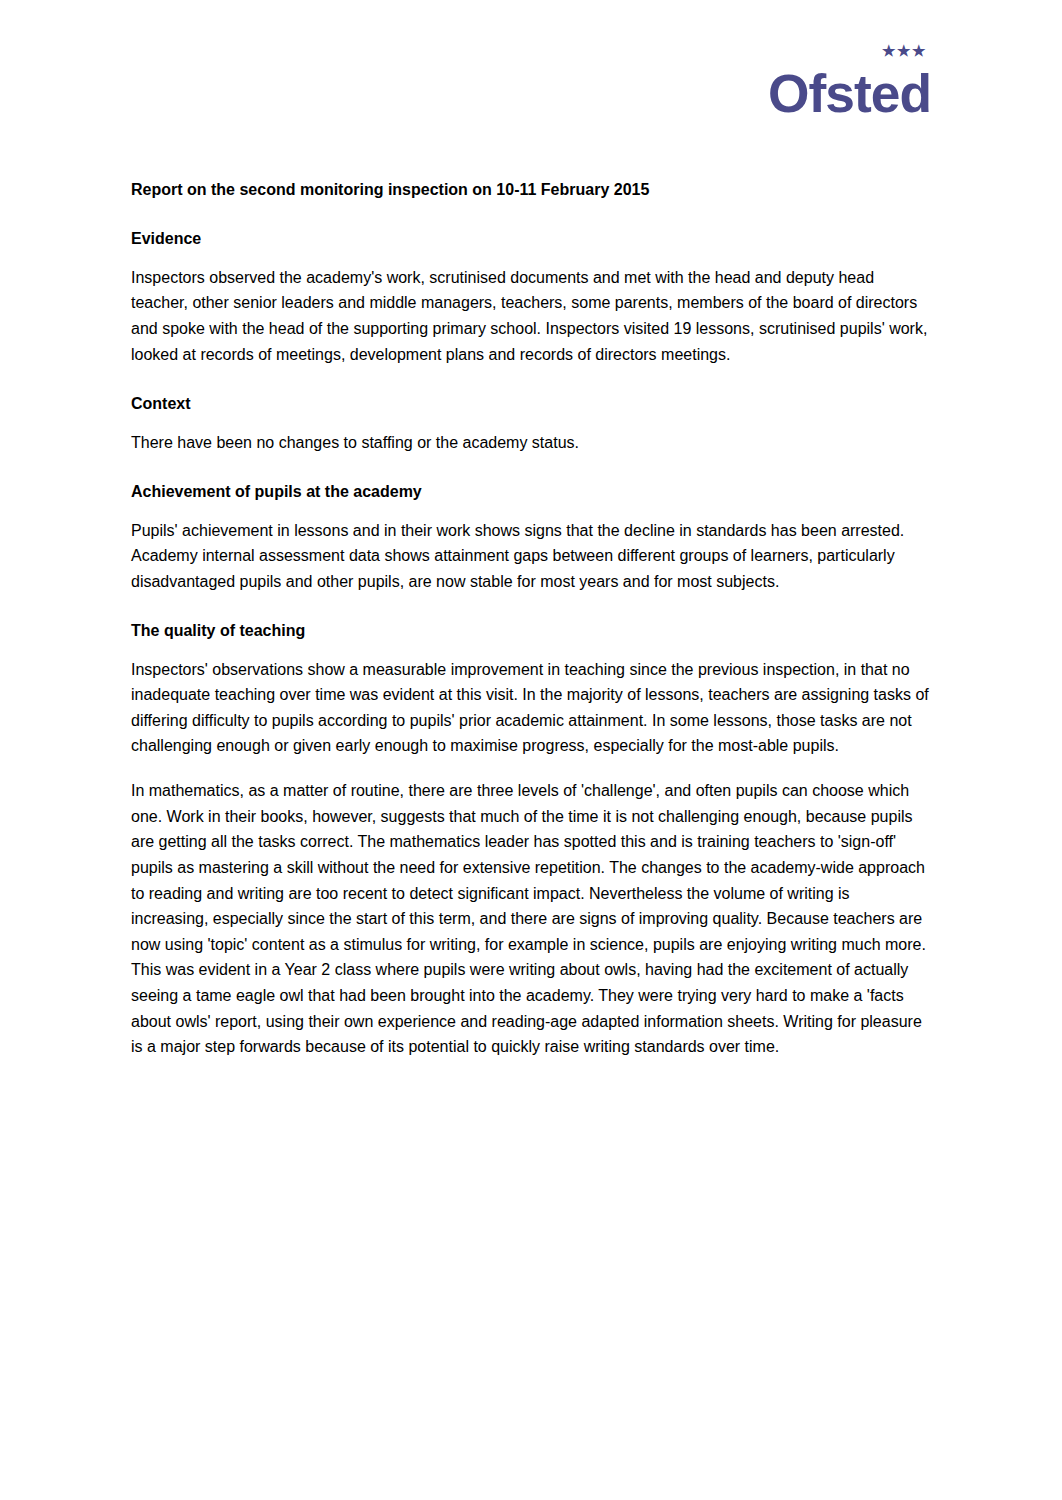★★★Ofsted
Report on the second monitoring inspection on 10-11 February 2015
Evidence
Inspectors observed the academy's work, scrutinised documents and met with the head and deputy head teacher, other senior leaders and middle managers, teachers, some parents, members of the board of directors and spoke with the head of the supporting primary school. Inspectors visited 19 lessons, scrutinised pupils' work, looked at records of meetings, development plans and records of directors meetings.
Context
There have been no changes to staffing or the academy status.
Achievement of pupils at the academy
Pupils' achievement in lessons and in their work shows signs that the decline in standards has been arrested. Academy internal assessment data shows attainment gaps between different groups of learners, particularly disadvantaged pupils and other pupils, are now stable for most years and for most subjects.
The quality of teaching
Inspectors' observations show a measurable improvement in teaching since the previous inspection, in that no inadequate teaching over time was evident at this visit. In the majority of lessons, teachers are assigning tasks of differing difficulty to pupils according to pupils' prior academic attainment. In some lessons, those tasks are not challenging enough or given early enough to maximise progress, especially for the most-able pupils.
In mathematics, as a matter of routine, there are three levels of 'challenge', and often pupils can choose which one. Work in their books, however, suggests that much of the time it is not challenging enough, because pupils are getting all the tasks correct. The mathematics leader has spotted this and is training teachers to 'sign-off' pupils as mastering a skill without the need for extensive repetition. The changes to the academy-wide approach to reading and writing are too recent to detect significant impact. Nevertheless the volume of writing is increasing, especially since the start of this term, and there are signs of improving quality. Because teachers are now using 'topic' content as a stimulus for writing, for example in science, pupils are enjoying writing much more. This was evident in a Year 2 class where pupils were writing about owls, having had the excitement of actually seeing a tame eagle owl that had been brought into the academy. They were trying very hard to make a 'facts about owls' report, using their own experience and reading-age adapted information sheets. Writing for pleasure is a major step forwards because of its potential to quickly raise writing standards over time.